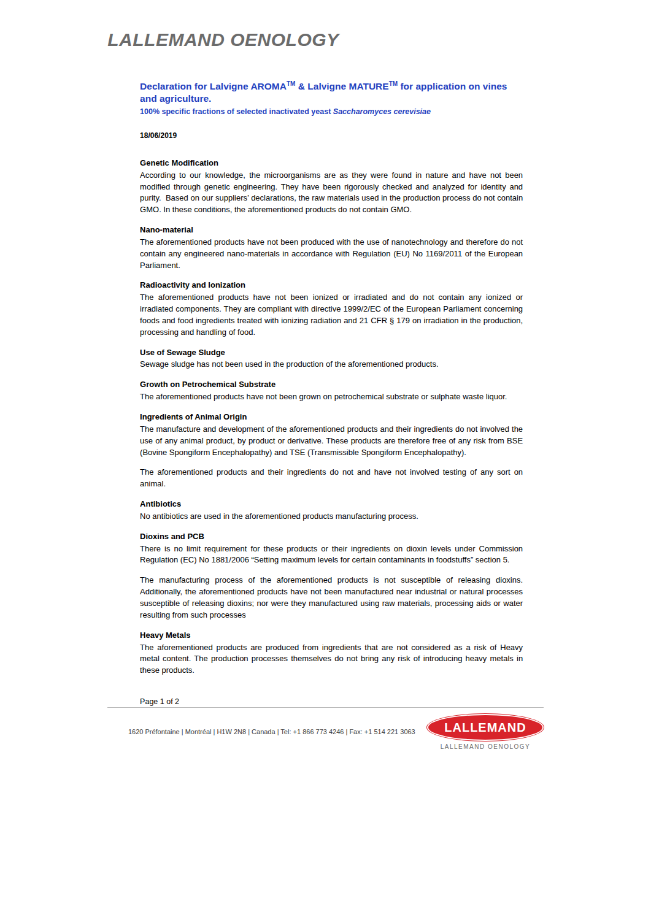LALLEMAND OENOLOGY
Declaration for Lalvigne AROMATM & Lalvigne MATURETM for application on vines and agriculture.
100% specific fractions of selected inactivated yeast Saccharomyces cerevisiae
18/06/2019
Genetic Modification
According to our knowledge, the microorganisms are as they were found in nature and have not been modified through genetic engineering. They have been rigorously checked and analyzed for identity and purity. Based on our suppliers’ declarations, the raw materials used in the production process do not contain GMO. In these conditions, the aforementioned products do not contain GMO.
Nano-material
The aforementioned products have not been produced with the use of nanotechnology and therefore do not contain any engineered nano-materials in accordance with Regulation (EU) No 1169/2011 of the European Parliament.
Radioactivity and Ionization
The aforementioned products have not been ionized or irradiated and do not contain any ionized or irradiated components. They are compliant with directive 1999/2/EC of the European Parliament concerning foods and food ingredients treated with ionizing radiation and 21 CFR § 179 on irradiation in the production, processing and handling of food.
Use of Sewage Sludge
Sewage sludge has not been used in the production of the aforementioned products.
Growth on Petrochemical Substrate
The aforementioned products have not been grown on petrochemical substrate or sulphate waste liquor.
Ingredients of Animal Origin
The manufacture and development of the aforementioned products and their ingredients do not involved the use of any animal product, by product or derivative. These products are therefore free of any risk from BSE (Bovine Spongiform Encephalopathy) and TSE (Transmissible Spongiform Encephalopathy).
The aforementioned products and their ingredients do not and have not involved testing of any sort on animal.
Antibiotics
No antibiotics are used in the aforementioned products manufacturing process.
Dioxins and PCB
There is no limit requirement for these products or their ingredients on dioxin levels under Commission Regulation (EC) No 1881/2006 “Setting maximum levels for certain contaminants in foodstuffs” section 5.
The manufacturing process of the aforementioned products is not susceptible of releasing dioxins. Additionally, the aforementioned products have not been manufactured near industrial or natural processes susceptible of releasing dioxins; nor were they manufactured using raw materials, processing aids or water resulting from such processes
Heavy Metals
The aforementioned products are produced from ingredients that are not considered as a risk of Heavy metal content. The production processes themselves do not bring any risk of introducing heavy metals in these products.
Page 1 of 2
1620 Préfontaine | Montréal | H1W 2N8 | Canada | Tel: +1 866 773 4246 | Fax: +1 514 221 3063
LALLEMAND
LALLEMAND OENOLOGY